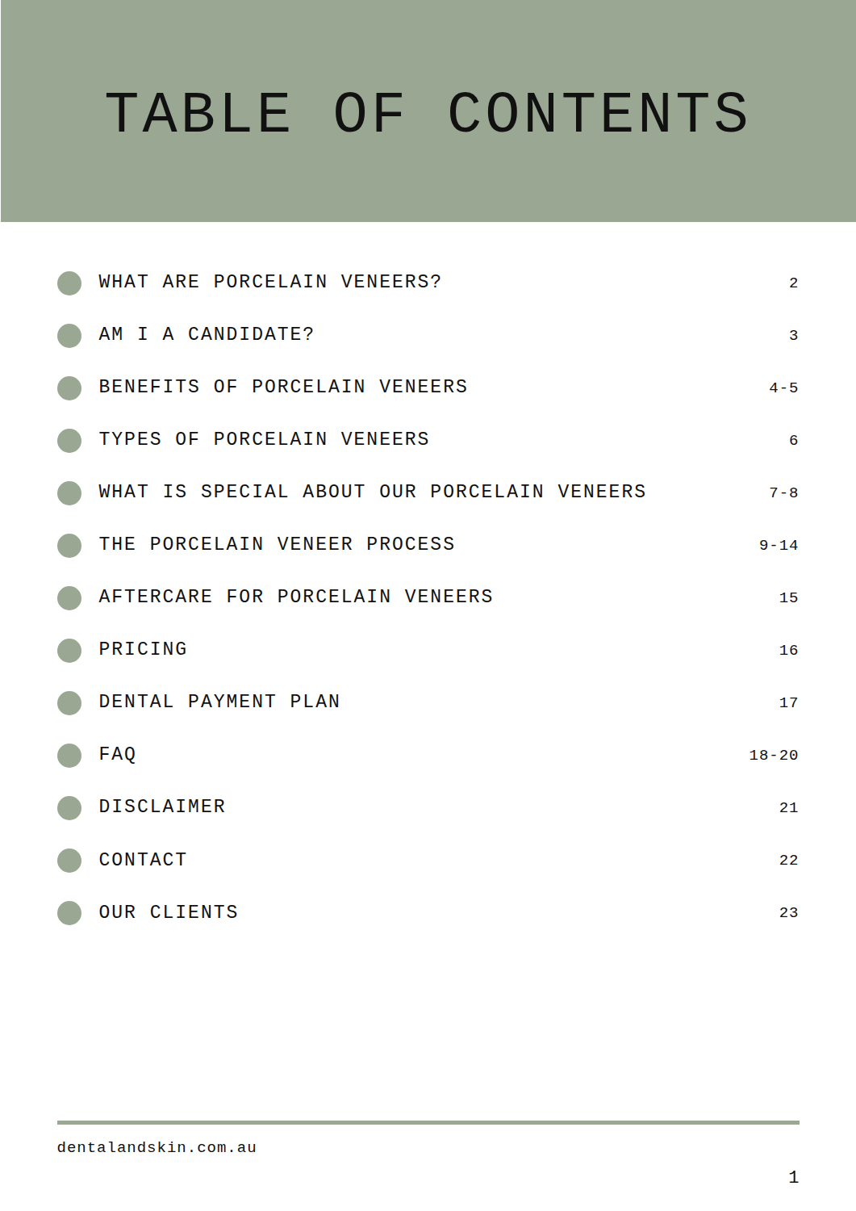TABLE OF CONTENTS
What are porcelain veneers? 2
Am I a candidate? 3
Benefits of porcelain veneers 4-5
Types of porcelain veneers 6
What is special about our porcelain veneers 7-8
The porcelain veneer process 9-14
Aftercare for porcelain veneers 15
Pricing 16
Dental payment plan 17
FAQ 18-20
Disclaimer 21
Contact 22
Our clients 23
dentalandskin.com.au
1